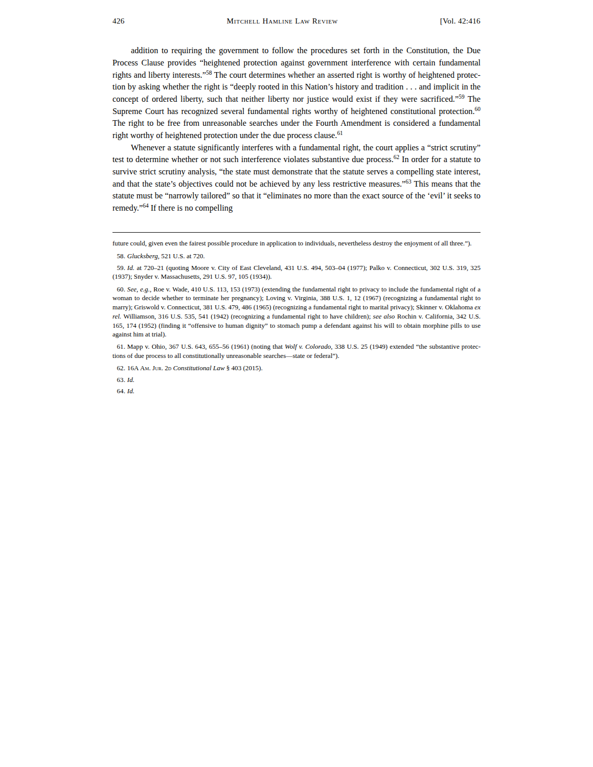426 Mitchell Hamline Law Review [Vol. 42:416
addition to requiring the government to follow the procedures set forth in the Constitution, the Due Process Clause provides “heightened protection against government interference with certain fundamental rights and liberty interests.”58 The court determines whether an asserted right is worthy of heightened protection by asking whether the right is “deeply rooted in this Nation’s history and tradition . . . and implicit in the concept of ordered liberty, such that neither liberty nor justice would exist if they were sacrificed.”59 The Supreme Court has recognized several fundamental rights worthy of heightened constitutional protection.60 The right to be free from unreasonable searches under the Fourth Amendment is considered a fundamental right worthy of heightened protection under the due process clause.61
Whenever a statute significantly interferes with a fundamental right, the court applies a “strict scrutiny” test to determine whether or not such interference violates substantive due process.62 In order for a statute to survive strict scrutiny analysis, “the state must demonstrate that the statute serves a compelling state interest, and that the state’s objectives could not be achieved by any less restrictive measures.”63 This means that the statute must be “narrowly tailored” so that it “eliminates no more than the exact source of the ‘evil’ it seeks to remedy.”64 If there is no compelling
future could, given even the fairest possible procedure in application to individuals, nevertheless destroy the enjoyment of all three.”).
Glucksberg, 521 U.S. at 720.
Id. at 720–21 (quoting Moore v. City of East Cleveland, 431 U.S. 494, 503–04 (1977); Palko v. Connecticut, 302 U.S. 319, 325 (1937); Snyder v. Massachusetts, 291 U.S. 97, 105 (1934)).
See, e.g., Roe v. Wade, 410 U.S. 113, 153 (1973) (extending the fundamental right to privacy to include the fundamental right of a woman to decide whether to terminate her pregnancy); Loving v. Virginia, 388 U.S. 1, 12 (1967) (recognizing a fundamental right to marry); Griswold v. Connecticut, 381 U.S. 479, 486 (1965) (recognizing a fundamental right to marital privacy); Skinner v. Oklahoma ex rel. Williamson, 316 U.S. 535, 541 (1942) (recognizing a fundamental right to have children); see also Rochin v. California, 342 U.S. 165, 174 (1952) (finding it “offensive to human dignity” to stomach pump a defendant against his will to obtain morphine pills to use against him at trial).
Mapp v. Ohio, 367 U.S. 643, 655–56 (1961) (noting that Wolf v. Colorado, 338 U.S. 25 (1949) extended “the substantive protections of due process to all constitutionally unreasonable searches—state or federal”).
16A Am. Jur. 2d Constitutional Law § 403 (2015).
Id.
Id.